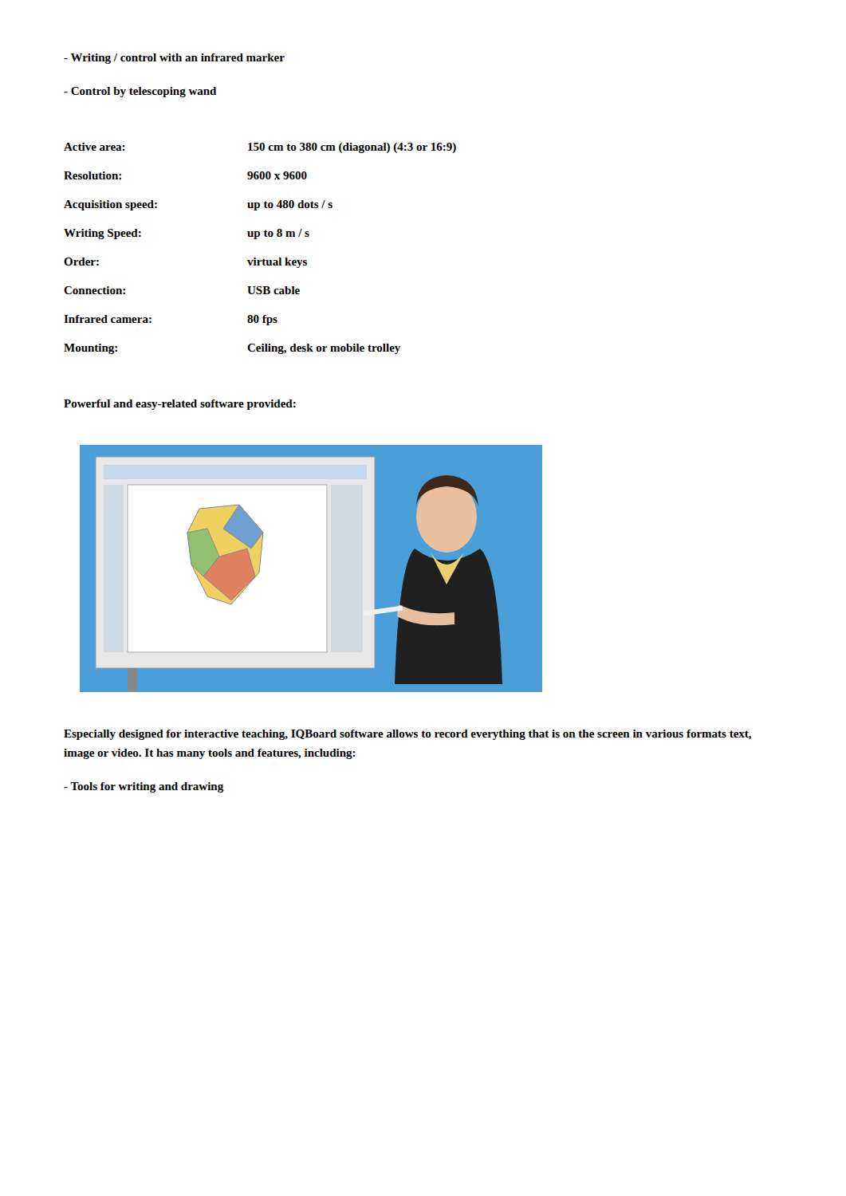- Writing / control with an infrared marker
- Control by telescoping wand
| Active area: | 150 cm to 380 cm (diagonal) (4:3 or 16:9) |
| Resolution: | 9600 x 9600 |
| Acquisition speed: | up to 480 dots / s |
| Writing Speed: | up to 8 m / s |
| Order: | virtual keys |
| Connection: | USB cable |
| Infrared camera: | 80 fps |
| Mounting: | Ceiling, desk or mobile trolley |
Powerful and easy-related software provided:
Especially designed for interactive teaching, IQBoard software allows to record everything that is on the screen in various formats text, image or video. It has many tools and features, including:
- Tools for writing and drawing